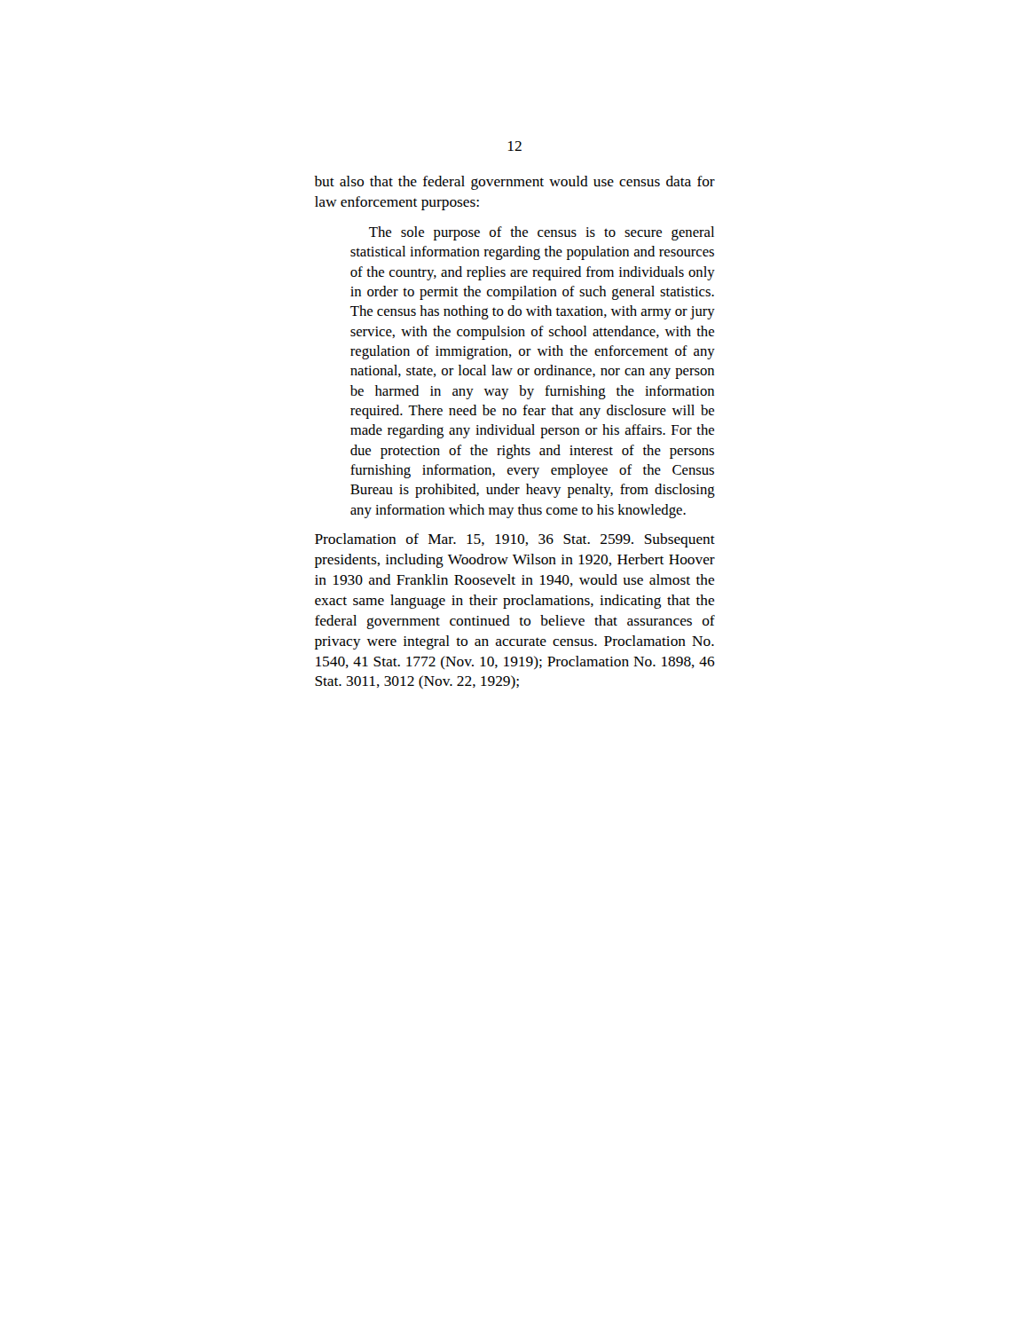12
but also that the federal government would use census data for law enforcement purposes:
The sole purpose of the census is to secure general statistical information regarding the population and resources of the country, and replies are required from individuals only in order to permit the compilation of such general statistics. The census has nothing to do with taxation, with army or jury service, with the compulsion of school attendance, with the regulation of immigration, or with the enforcement of any national, state, or local law or ordinance, nor can any person be harmed in any way by furnishing the information required. There need be no fear that any disclosure will be made regarding any individual person or his affairs. For the due protection of the rights and interest of the persons furnishing information, every employee of the Census Bureau is prohibited, under heavy penalty, from disclosing any information which may thus come to his knowledge.
Proclamation of Mar. 15, 1910, 36 Stat. 2599. Subsequent presidents, including Woodrow Wilson in 1920, Herbert Hoover in 1930 and Franklin Roosevelt in 1940, would use almost the exact same language in their proclamations, indicating that the federal government continued to believe that assurances of privacy were integral to an accurate census. Proclamation No. 1540, 41 Stat. 1772 (Nov. 10, 1919); Proclamation No. 1898, 46 Stat. 3011, 3012 (Nov. 22, 1929);